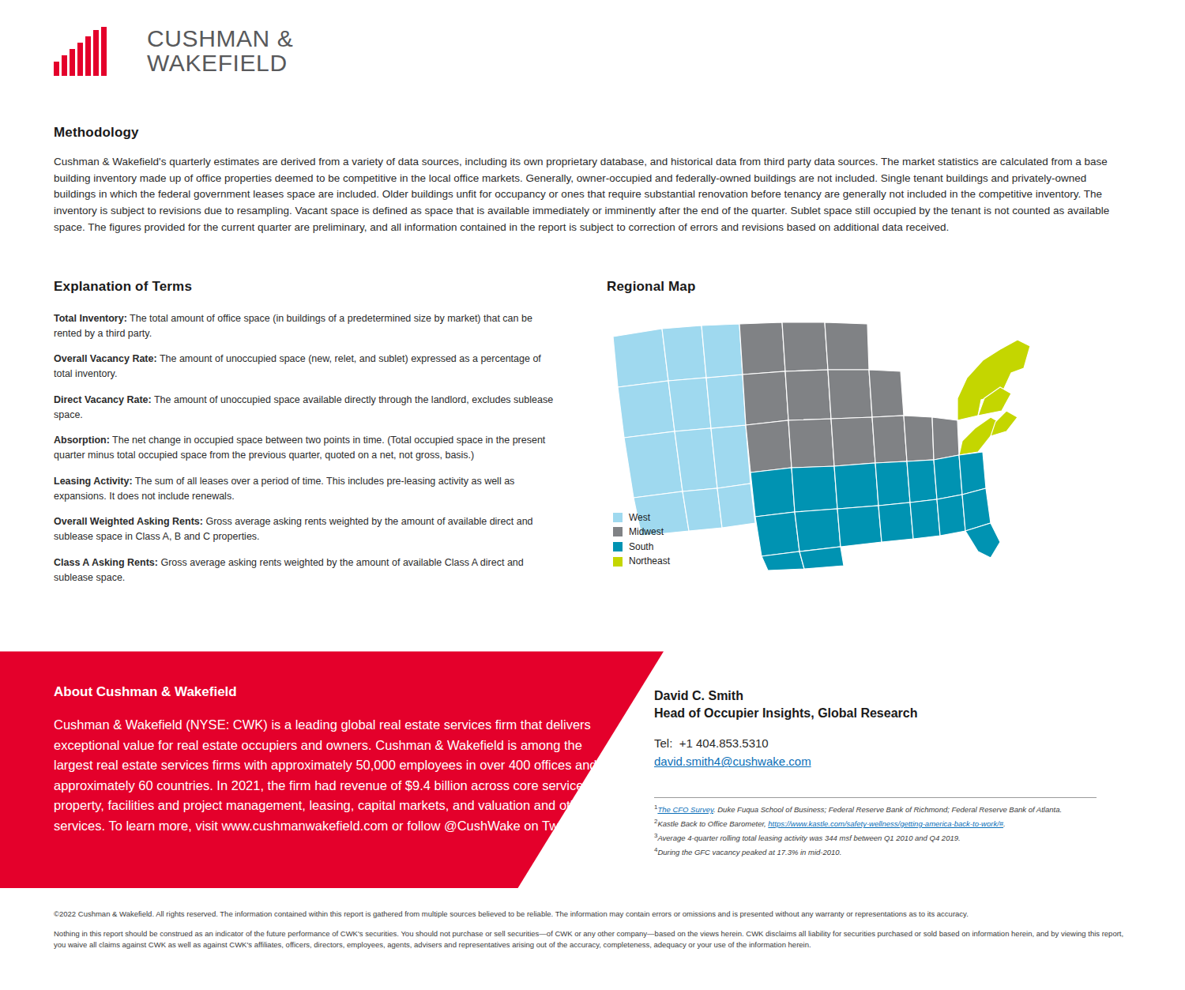Cushman &
Wakefield
Methodology
Cushman & Wakefield's quarterly estimates are derived from a variety of data sources, including its own proprietary database, and historical data from third party data sources. The market statistics are calculated from a base building inventory made up of office properties deemed to be competitive in the local office markets. Generally, owner-occupied and federally-owned buildings are not included. Single tenant buildings and privately-owned buildings in which the federal government leases space are included. Older buildings unfit for occupancy or ones that require substantial renovation before tenancy are generally not included in the competitive inventory. The inventory is subject to revisions due to resampling. Vacant space is defined as space that is available immediately or imminently after the end of the quarter. Sublet space still occupied by the tenant is not counted as available space. The figures provided for the current quarter are preliminary, and all information contained in the report is subject to correction of errors and revisions based on additional data received.
Explanation of Terms
Total Inventory: The total amount of office space (in buildings of a predetermined size by market) that can be rented by a third party.
Overall Vacancy Rate: The amount of unoccupied space (new, relet, and sublet) expressed as a percentage of total inventory.
Direct Vacancy Rate: The amount of unoccupied space available directly through the landlord, excludes sublease space.
Absorption: The net change in occupied space between two points in time. (Total occupied space in the present quarter minus total occupied space from the previous quarter, quoted on a net, not gross, basis.)
Leasing Activity: The sum of all leases over a period of time. This includes pre-leasing activity as well as expansions. It does not include renewals.
Overall Weighted Asking Rents: Gross average asking rents weighted by the amount of available direct and sublease space in Class A, B and C properties.
Class A Asking Rents: Gross average asking rents weighted by the amount of available Class A direct and sublease space.
Regional Map
West
Midwest
South
Northeast
About Cushman & Wakefield
Cushman & Wakefield (NYSE: CWK) is a leading global real estate services firm that delivers exceptional value for real estate occupiers and owners. Cushman & Wakefield is among the largest real estate services firms with approximately 50,000 employees in over 400 offices and approximately 60 countries. In 2021, the firm had revenue of $9.4 billion across core services of property, facilities and project management, leasing, capital markets, and valuation and other services. To learn more, visit www.cushmanwakefield.com or follow @CushWake on Twitter.
David C. Smith
Head of Occupier Insights, Global Research
Tel: +1 404.853.5310
david.smith4@cushwake.com
1The CFO Survey. Duke Fuqua School of Business; Federal Reserve Bank of Richmond; Federal Reserve Bank of Atlanta.
2Kastle Back to Office Barometer, https://www.kastle.com/safety-wellness/getting-america-back-to-work/#.
3Average 4-quarter rolling total leasing activity was 344 msf between Q1 2010 and Q4 2019.
4During the GFC vacancy peaked at 17.3% in mid-2010.
©2022 Cushman & Wakefield. All rights reserved. The information contained within this report is gathered from multiple sources believed to be reliable. The information may contain errors or omissions and is presented without any warranty or representations as to its accuracy.
Nothing in this report should be construed as an indicator of the future performance of CWK's securities. You should not purchase or sell securities—of CWK or any other company—based on the views herein. CWK disclaims all liability for securities purchased or sold based on information herein, and by viewing this report, you waive all claims against CWK as well as against CWK's affiliates, officers, directors, employees, agents, advisers and representatives arising out of the accuracy, completeness, adequacy or your use of the information herein.